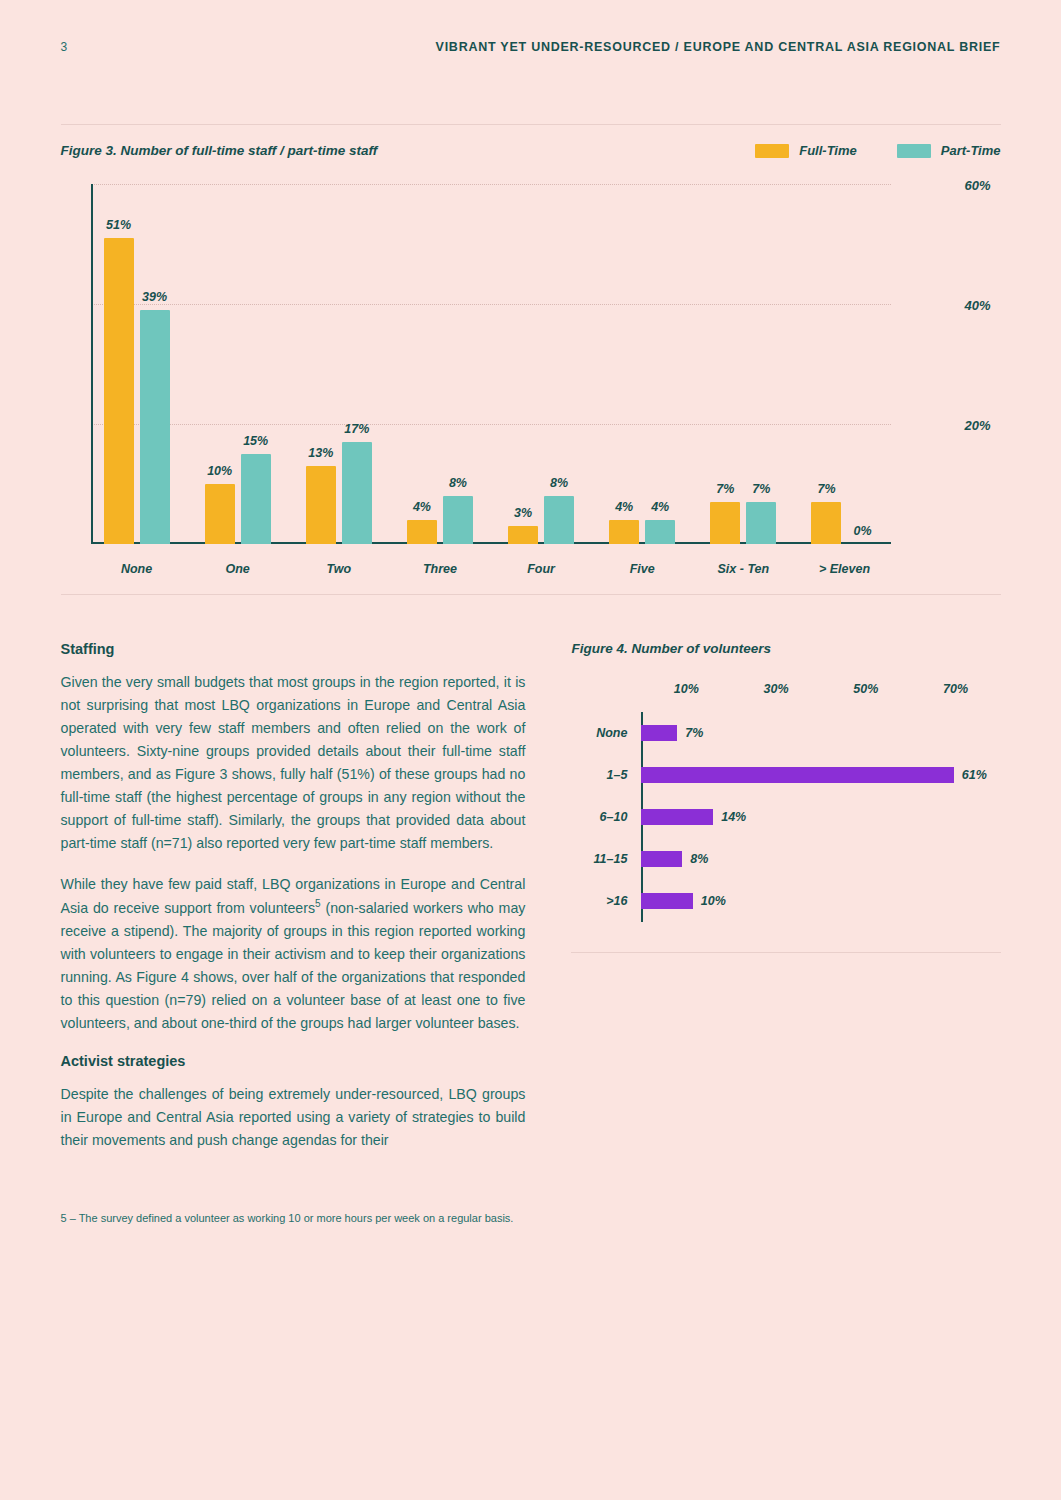3
Vibrant yet under-resourced / Europe and Central Asia Regional Brief
Figure 3. Number of full-time staff / part-time staff
Full-Time
Part-Time
60%
40%
20%
51%
39%
10%
15%
13%
17%
4%
8%
3%
8%
4%
4%
7%
7%
7%
0%
None One Two Three Four Five Six - Ten > Eleven
Staffing
Given the very small budgets that most groups in the region reported, it is not surprising that most LBQ organizations in Europe and Central Asia operated with very few staff members and often relied on the work of volunteers. Sixty-nine groups provided details about their full-time staff members, and as Figure 3 shows, fully half (51%) of these groups had no full-time staff (the highest percentage of groups in any region without the support of full-time staff). Similarly, the groups that provided data about part-time staff (n=71) also reported very few part-time staff members.
While they have few paid staff, LBQ organizations in Europe and Central Asia do receive support from volunteers5 (non-salaried workers who may receive a stipend). The majority of groups in this region reported working with volunteers to engage in their activism and to keep their organizations running. As Figure 4 shows, over half of the organizations that responded to this question (n=79) relied on a volunteer base of at least one to five volunteers, and about one-third of the groups had larger volunteer bases.
Activist strategies
Despite the challenges of being extremely under-resourced, LBQ groups in Europe and Central Asia reported using a variety of strategies to build their movements and push change agendas for their
Figure 4. Number of volunteers
10% 30% 50% 70%
None
7%
1–5
61%
6–10
14%
11–15
8%
>16
10%
5 – The survey defined a volunteer as working 10 or more hours per week on a regular basis.